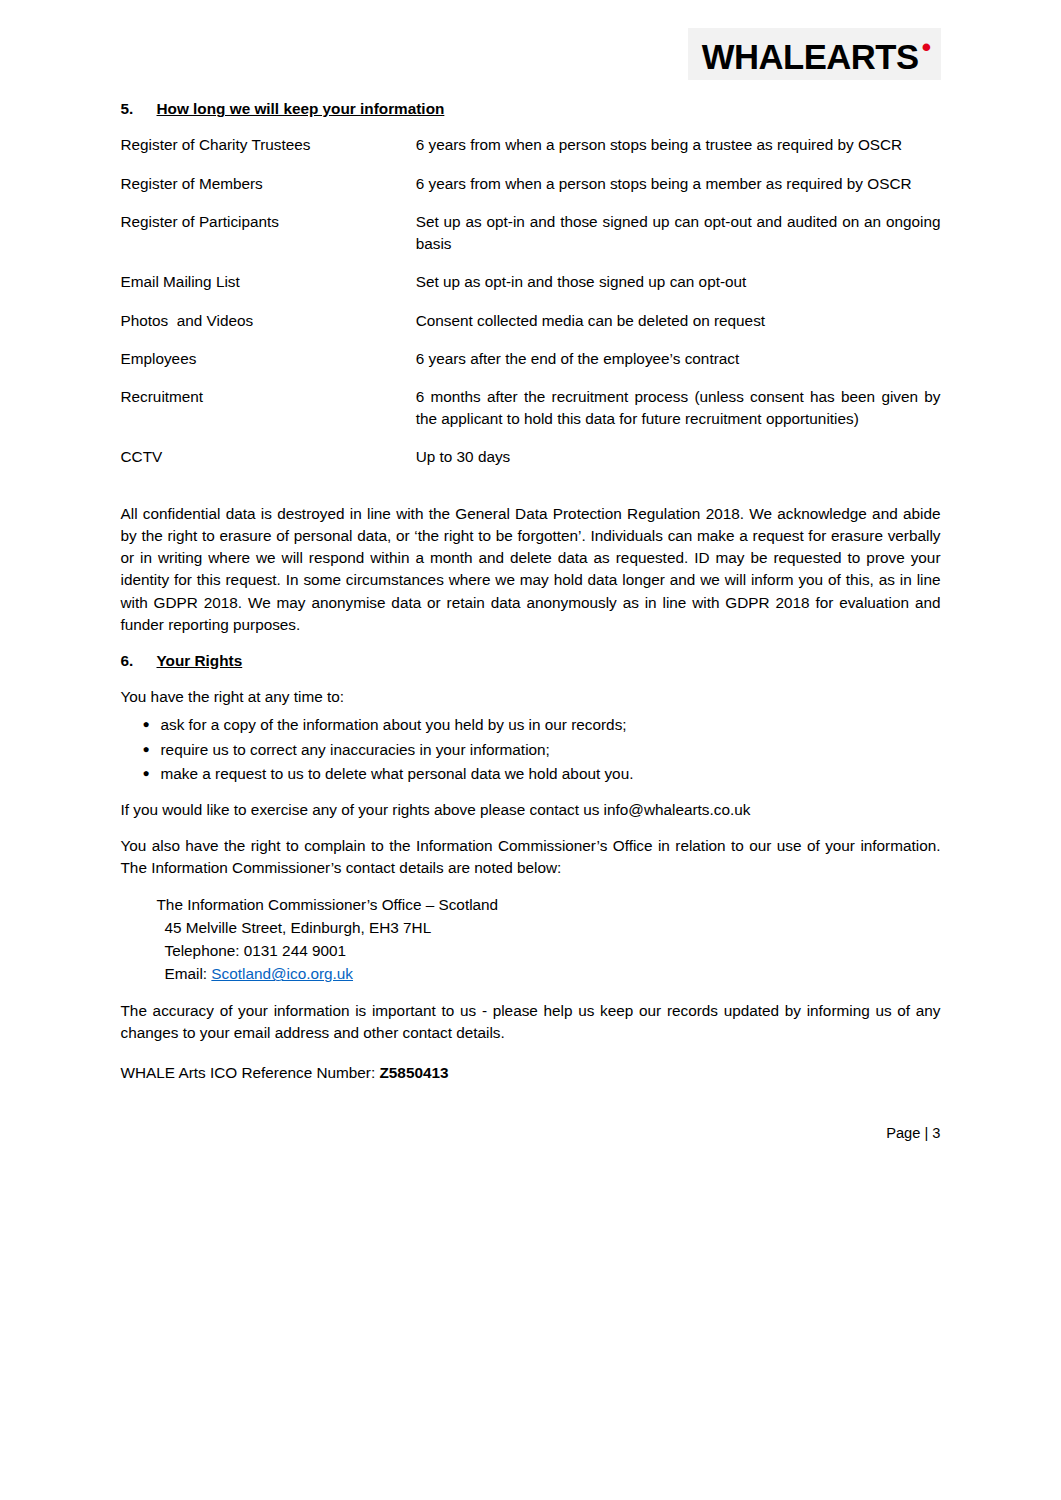WHALEARTS•
5. How long we will keep your information
| Register of Charity Trustees | 6 years from when a person stops being a trustee as required by OSCR |
| Register of Members | 6 years from when a person stops being a member as required by OSCR |
| Register of Participants | Set up as opt-in and those signed up can opt-out and audited on an ongoing basis |
| Email Mailing List | Set up as opt-in and those signed up can opt-out |
| Photos and Videos | Consent collected media can be deleted on request |
| Employees | 6 years after the end of the employee’s contract |
| Recruitment | 6 months after the recruitment process (unless consent has been given by the applicant to hold this data for future recruitment opportunities) |
| CCTV | Up to 30 days |
All confidential data is destroyed in line with the General Data Protection Regulation 2018. We acknowledge and abide by the right to erasure of personal data, or ‘the right to be forgotten’. Individuals can make a request for erasure verbally or in writing where we will respond within a month and delete data as requested. ID may be requested to prove your identity for this request. In some circumstances where we may hold data longer and we will inform you of this, as in line with GDPR 2018. We may anonymise data or retain data anonymously as in line with GDPR 2018 for evaluation and funder reporting purposes.
6. Your Rights
You have the right at any time to:
ask for a copy of the information about you held by us in our records;
require us to correct any inaccuracies in your information;
make a request to us to delete what personal data we hold about you.
If you would like to exercise any of your rights above please contact us info@whalearts.co.uk
You also have the right to complain to the Information Commissioner’s Office in relation to our use of your information. The Information Commissioner’s contact details are noted below:
The Information Commissioner’s Office – Scotland
45 Melville Street, Edinburgh, EH3 7HL
Telephone: 0131 244 9001
Email: Scotland@ico.org.uk
The accuracy of your information is important to us - please help us keep our records updated by informing us of any changes to your email address and other contact details.
WHALE Arts ICO Reference Number: Z5850413
Page | 3